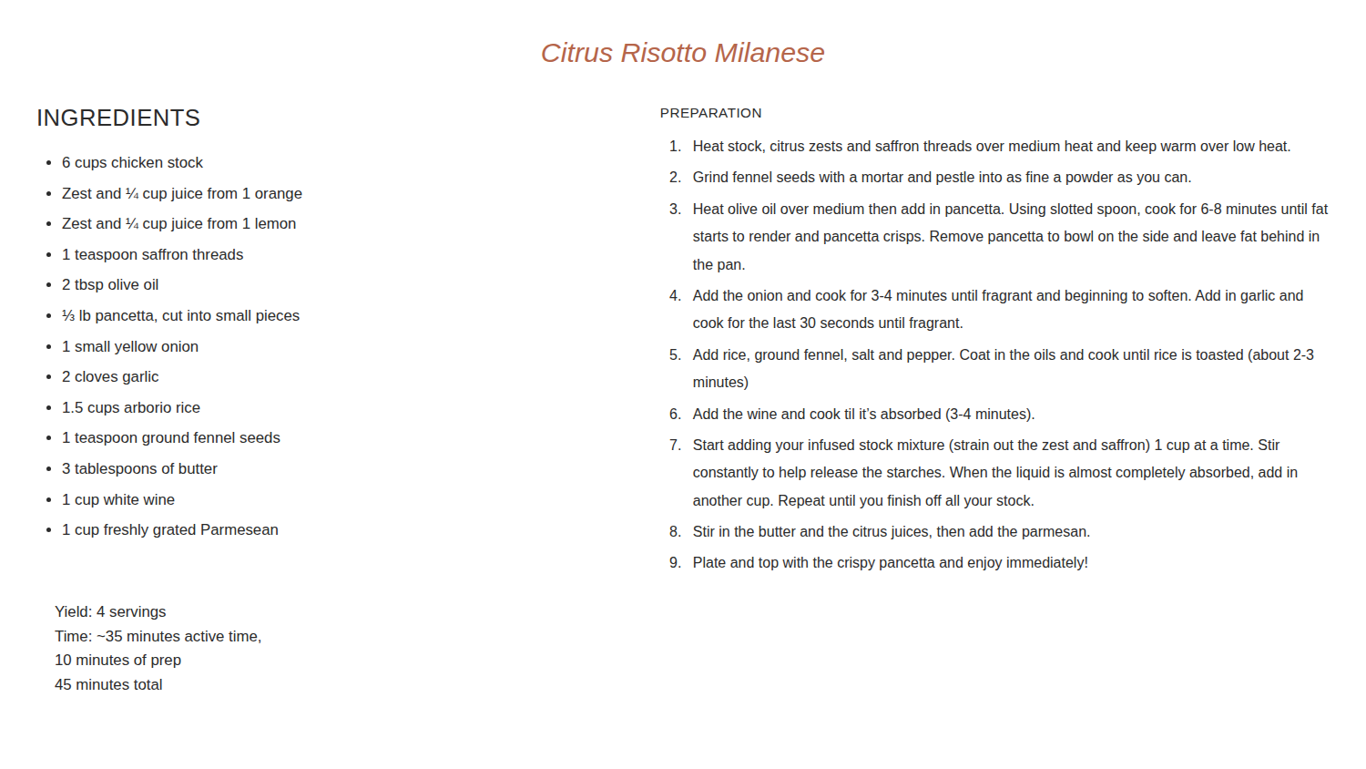Citrus Risotto Milanese
INGREDIENTS
6 cups chicken stock
Zest and ¼ cup juice from 1 orange
Zest and ¼ cup juice from 1 lemon
1 teaspoon saffron threads
2 tbsp olive oil
⅓ lb pancetta, cut into small pieces
1 small yellow onion
2 cloves garlic
1.5 cups arborio rice
1 teaspoon ground fennel seeds
3 tablespoons of butter
1 cup white wine
1 cup freshly grated Parmesean
Yield: 4 servings
Time: ~35 minutes active time,
10 minutes of prep
45 minutes total
PREPARATION
Heat stock, citrus zests and saffron threads over medium heat and keep warm over low heat.
Grind fennel seeds with a mortar and pestle into as fine a powder as you can.
Heat olive oil over medium then add in pancetta. Using slotted spoon, cook for 6-8 minutes until fat starts to render and pancetta crisps. Remove pancetta to bowl on the side and leave fat behind in the pan.
Add the onion and cook for 3-4 minutes until fragrant and beginning to soften. Add in garlic and cook for the last 30 seconds until fragrant.
Add rice, ground fennel, salt and pepper. Coat in the oils and cook until rice is toasted (about 2-3 minutes)
Add the wine and cook til it’s absorbed (3-4 minutes).
Start adding your infused stock mixture (strain out the zest and saffron) 1 cup at a time. Stir constantly to help release the starches. When the liquid is almost completely absorbed, add in another cup. Repeat until you finish off all your stock.
Stir in the butter and the citrus juices, then add the parmesan.
Plate and top with the crispy pancetta and enjoy immediately!